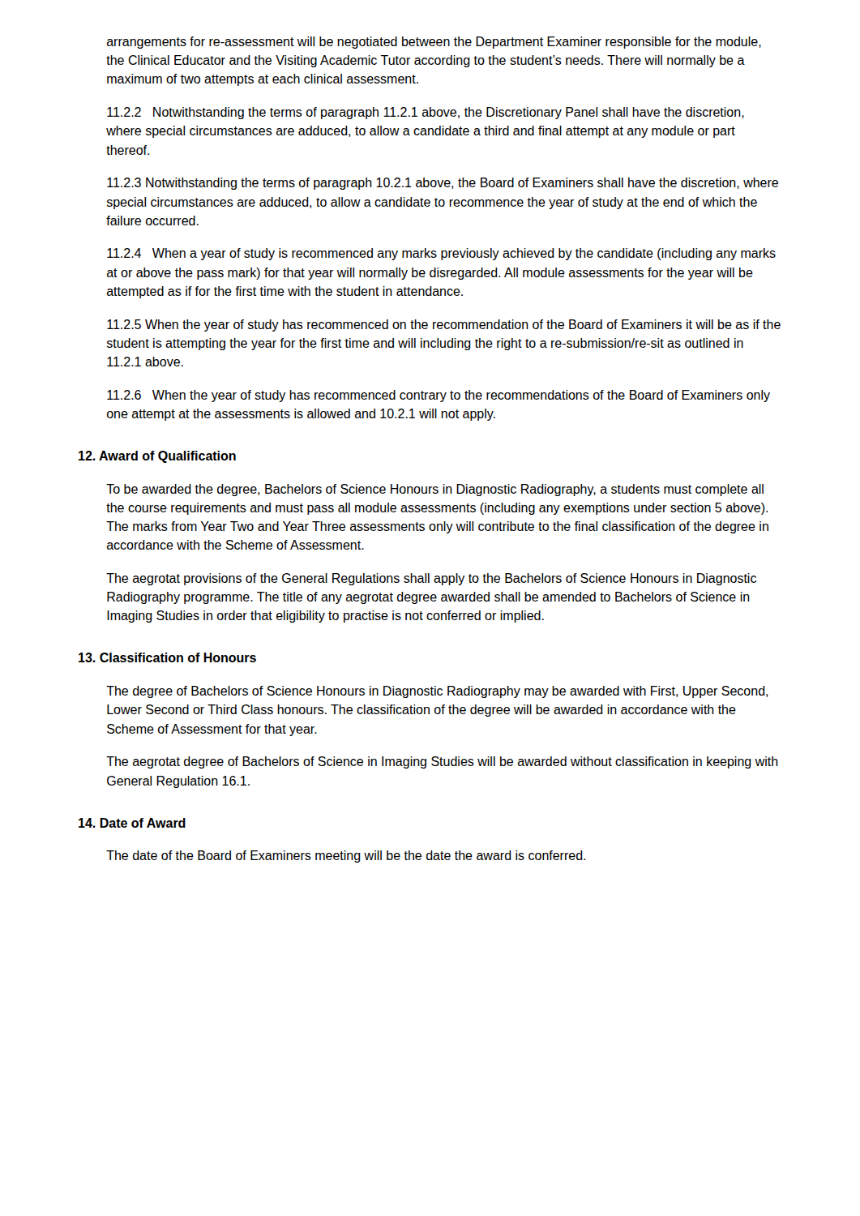arrangements for re-assessment will be negotiated between the Department Examiner responsible for the module, the Clinical Educator and the Visiting Academic Tutor according to the student’s needs. There will normally be a maximum of two attempts at each clinical assessment.
11.2.2 Notwithstanding the terms of paragraph 11.2.1 above, the Discretionary Panel shall have the discretion, where special circumstances are adduced, to allow a candidate a third and final attempt at any module or part thereof.
11.2.3 Notwithstanding the terms of paragraph 10.2.1 above, the Board of Examiners shall have the discretion, where special circumstances are adduced, to allow a candidate to recommence the year of study at the end of which the failure occurred.
11.2.4 When a year of study is recommenced any marks previously achieved by the candidate (including any marks at or above the pass mark) for that year will normally be disregarded. All module assessments for the year will be attempted as if for the first time with the student in attendance.
11.2.5 When the year of study has recommenced on the recommendation of the Board of Examiners it will be as if the student is attempting the year for the first time and will including the right to a re-submission/re-sit as outlined in 11.2.1 above.
11.2.6 When the year of study has recommenced contrary to the recommendations of the Board of Examiners only one attempt at the assessments is allowed and 10.2.1 will not apply.
12. Award of Qualification
To be awarded the degree, Bachelors of Science Honours in Diagnostic Radiography, a students must complete all the course requirements and must pass all module assessments (including any exemptions under section 5 above). The marks from Year Two and Year Three assessments only will contribute to the final classification of the degree in accordance with the Scheme of Assessment.
The aegrotat provisions of the General Regulations shall apply to the Bachelors of Science Honours in Diagnostic Radiography programme. The title of any aegrotat degree awarded shall be amended to Bachelors of Science in Imaging Studies in order that eligibility to practise is not conferred or implied.
13. Classification of Honours
The degree of Bachelors of Science Honours in Diagnostic Radiography may be awarded with First, Upper Second, Lower Second or Third Class honours. The classification of the degree will be awarded in accordance with the Scheme of Assessment for that year.
The aegrotat degree of Bachelors of Science in Imaging Studies will be awarded without classification in keeping with General Regulation 16.1.
14. Date of Award
The date of the Board of Examiners meeting will be the date the award is conferred.